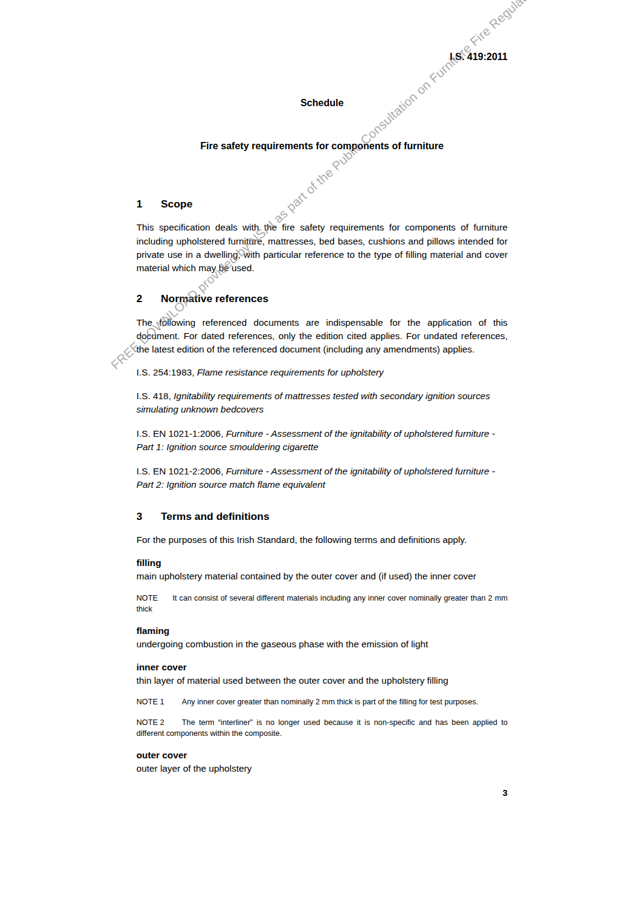I.S. 419:2011
Schedule
Fire safety requirements for components of furniture
1 Scope
This specification deals with the fire safety requirements for components of furniture including upholstered furniture, mattresses, bed bases, cushions and pillows intended for private use in a dwelling, with particular reference to the type of filling material and cover material which may be used.
2 Normative references
The following referenced documents are indispensable for the application of this document. For dated references, only the edition cited applies. For undated references, the latest edition of the referenced document (including any amendments) applies.
I.S. 254:1983, Flame resistance requirements for upholstery
I.S. 418, Ignitability requirements of mattresses tested with secondary ignition sources simulating unknown bedcovers
I.S. EN 1021-1:2006, Furniture - Assessment of the ignitability of upholstered furniture - Part 1: Ignition source smouldering cigarette
I.S. EN 1021-2:2006, Furniture - Assessment of the ignitability of upholstered furniture - Part 2: Ignition source match flame equivalent
3 Terms and definitions
For the purposes of this Irish Standard, the following terms and definitions apply.
filling
main upholstery material contained by the outer cover and (if used) the inner cover
NOTEIt can consist of several different materials including any inner cover nominally greater than 2 mm thick
flaming
undergoing combustion in the gaseous phase with the emission of light
inner cover
thin layer of material used between the outer cover and the upholstery filling
NOTE 1 Any inner cover greater than nominally 2 mm thick is part of the filling for test purposes.
NOTE 2 The term “interliner” is no longer used because it is non-specific and has been applied to different components within the composite.
outer cover
outer layer of the upholstery
FREE DOWNLOAD provided by NSAI as part of the Public Consultation on Furniture Fire Regulations
3